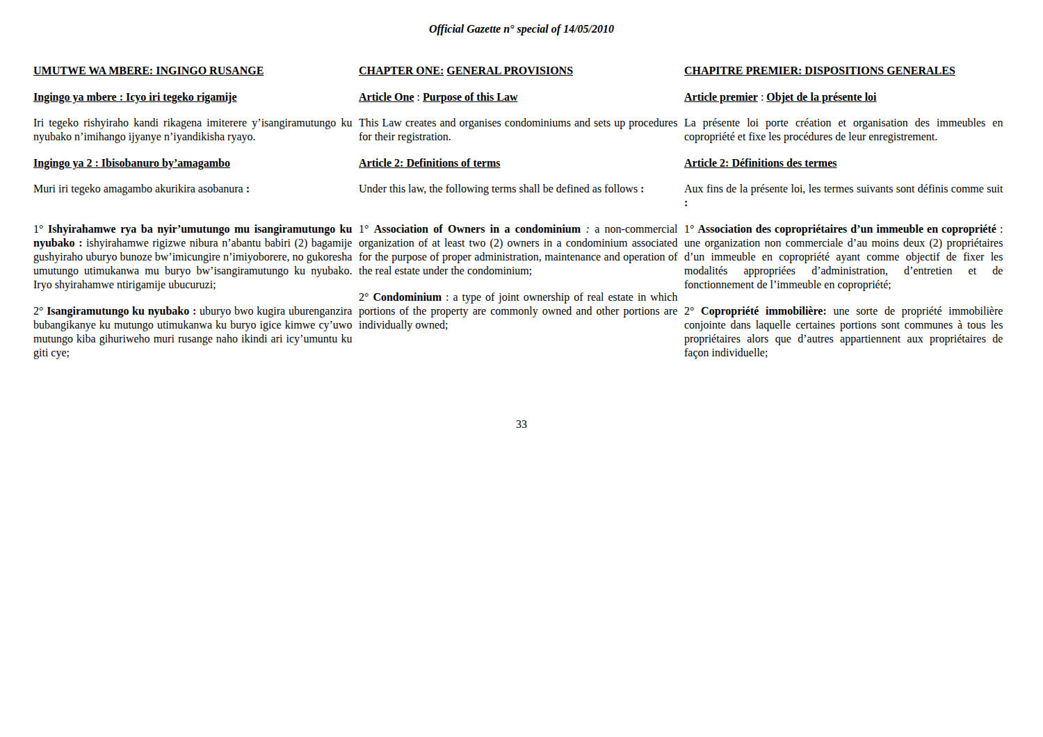Official Gazette n° special of 14/05/2010
| UMUTWE WA MBERE : INGINGO RUSANGE | CHAPTER ONE: GENERAL PROVISIONS | CHAPITRE PREMIER: DISPOSITIONS GENERALES |
| Ingingo ya mbere : Icyo iri tegeko rigamije | Article One : Purpose of this Law | Article premier : Objet de la présente loi |
| Iri tegeko rishyiraho kandi rikagena imiterere y’isangiramutungo ku nyubako n’imihango ijyanye n’iyandikisha ryayo. | This Law creates and organises condominiums and sets up procedures for their registration. | La présente loi porte création et organisation des immeubles en copropriété et fixe les procédures de leur enregistrement. |
| Ingingo ya 2 : Ibisobanuro by’amagambo | Article 2: Definitions of terms | Article 2: Définitions des termes |
| Muri iri tegeko amagambo akurikira asobanura : | Under this law, the following terms shall be defined as follows : | Aux fins de la présente loi, les termes suivants sont définis comme suit : |
| 1° Ishyirahamwe rya ba nyir’umutungo mu isangiramutungo ku nyubako : ishyirahamwe rigizwe nibura n’abantu babiri (2) bagamije gushyiraho uburyo bunoze bw’imicungire n’imiyoborere, no gukoresha umutungo utimukanwa mu buryo bw’isangiramutungo ku nyubako. Iryo shyirahamwe ntirigamije ubucuruzi; 2° Isangiramutungo ku nyubako : uburyo bwo kugira uburenganzira bubangikanye ku mutungo utimukanwa ku buryo igice kimwe cy’uwo mutungo kiba gihuriweho muri rusange naho ikindi ari icy’umuntu ku giti cye; | 1° Association of Owners in a condominium : a non-commercial organization of at least two (2) owners in a condominium associated for the purpose of proper administration, maintenance and operation of the real estate under the condominium; 2° Condominium : a type of joint ownership of real estate in which portions of the property are commonly owned and other portions are individually owned; | 1° Association des copropriétaires d’un immeuble en copropriété : une organization non commerciale d’au moins deux (2) propriétaires d’un immeuble en copropriété ayant comme objectif de fixer les modalités appropriées d’administration, d’entretien et de fonctionnement de l’immeuble en copropriété; 2° Copropriété immobilière: une sorte de propriété immobilière conjointe dans laquelle certaines portions sont communes à tous les propriétaires alors que d’autres appartiennent aux propriétaires de façon individuelle; |
33